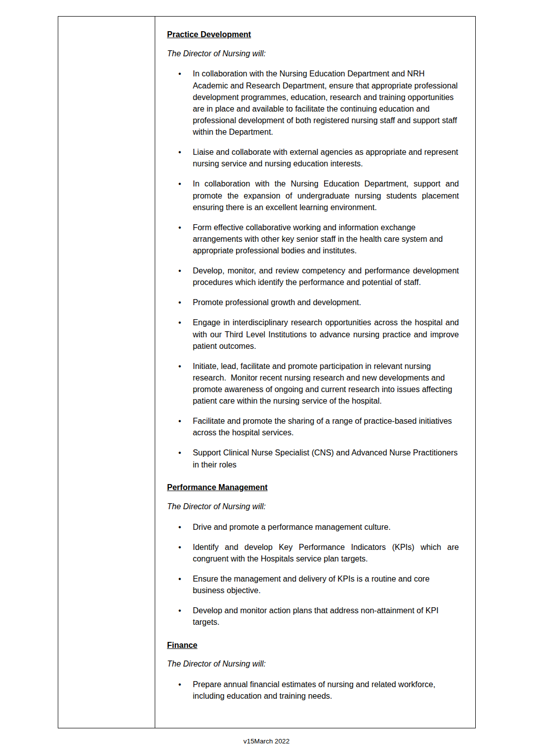Practice Development
The Director of Nursing will:
In collaboration with the Nursing Education Department and NRH Academic and Research Department, ensure that appropriate professional development programmes, education, research and training opportunities are in place and available to facilitate the continuing education and professional development of both registered nursing staff and support staff within the Department.
Liaise and collaborate with external agencies as appropriate and represent nursing service and nursing education interests.
In collaboration with the Nursing Education Department, support and promote the expansion of undergraduate nursing students placement ensuring there is an excellent learning environment.
Form effective collaborative working and information exchange arrangements with other key senior staff in the health care system and appropriate professional bodies and institutes.
Develop, monitor, and review competency and performance development procedures which identify the performance and potential of staff.
Promote professional growth and development.
Engage in interdisciplinary research opportunities across the hospital and with our Third Level Institutions to advance nursing practice and improve patient outcomes.
Initiate, lead, facilitate and promote participation in relevant nursing research. Monitor recent nursing research and new developments and promote awareness of ongoing and current research into issues affecting patient care within the nursing service of the hospital.
Facilitate and promote the sharing of a range of practice-based initiatives across the hospital services.
Support Clinical Nurse Specialist (CNS) and Advanced Nurse Practitioners in their roles
Performance Management
The Director of Nursing will:
Drive and promote a performance management culture.
Identify and develop Key Performance Indicators (KPIs) which are congruent with the Hospitals service plan targets.
Ensure the management and delivery of KPIs is a routine and core business objective.
Develop and monitor action plans that address non-attainment of KPI targets.
Finance
The Director of Nursing will:
Prepare annual financial estimates of nursing and related workforce, including education and training needs.
v15March 2022